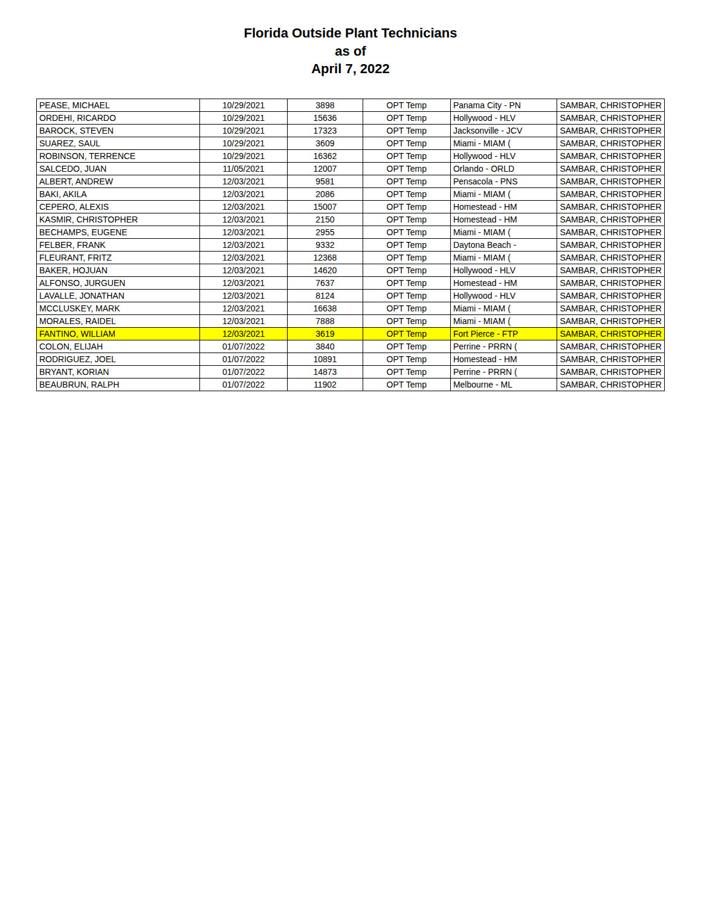Florida Outside Plant Technicians
as of
April 7, 2022
| PEASE, MICHAEL | 10/29/2021 | 3898 | OPT Temp | Panama City - PN | SAMBAR, CHRISTOPHER |
| ORDEHI, RICARDO | 10/29/2021 | 15636 | OPT Temp | Hollywood - HLV | SAMBAR, CHRISTOPHER |
| BAROCK, STEVEN | 10/29/2021 | 17323 | OPT Temp | Jacksonville - JCV | SAMBAR, CHRISTOPHER |
| SUAREZ, SAUL | 10/29/2021 | 3609 | OPT Temp | Miami - MIAM ( | SAMBAR, CHRISTOPHER |
| ROBINSON, TERRENCE | 10/29/2021 | 16362 | OPT Temp | Hollywood - HLV | SAMBAR, CHRISTOPHER |
| SALCEDO, JUAN | 11/05/2021 | 12007 | OPT Temp | Orlando - ORLD | SAMBAR, CHRISTOPHER |
| ALBERT, ANDREW | 12/03/2021 | 9581 | OPT Temp | Pensacola - PNS | SAMBAR, CHRISTOPHER |
| BAKI, AKILA | 12/03/2021 | 2086 | OPT Temp | Miami - MIAM ( | SAMBAR, CHRISTOPHER |
| CEPERO, ALEXIS | 12/03/2021 | 15007 | OPT Temp | Homestead - HM | SAMBAR, CHRISTOPHER |
| KASMIR, CHRISTOPHER | 12/03/2021 | 2150 | OPT Temp | Homestead - HM | SAMBAR, CHRISTOPHER |
| BECHAMPS, EUGENE | 12/03/2021 | 2955 | OPT Temp | Miami - MIAM ( | SAMBAR, CHRISTOPHER |
| FELBER, FRANK | 12/03/2021 | 9332 | OPT Temp | Daytona Beach - | SAMBAR, CHRISTOPHER |
| FLEURANT, FRITZ | 12/03/2021 | 12368 | OPT Temp | Miami - MIAM ( | SAMBAR, CHRISTOPHER |
| BAKER, HOJUAN | 12/03/2021 | 14620 | OPT Temp | Hollywood - HLV | SAMBAR, CHRISTOPHER |
| ALFONSO, JURGUEN | 12/03/2021 | 7637 | OPT Temp | Homestead - HM | SAMBAR, CHRISTOPHER |
| LAVALLE, JONATHAN | 12/03/2021 | 8124 | OPT Temp | Hollywood - HLV | SAMBAR, CHRISTOPHER |
| MCCLUSKEY, MARK | 12/03/2021 | 16638 | OPT Temp | Miami - MIAM ( | SAMBAR, CHRISTOPHER |
| MORALES, RAIDEL | 12/03/2021 | 7888 | OPT Temp | Miami - MIAM ( | SAMBAR, CHRISTOPHER |
| FANTINO, WILLIAM | 12/03/2021 | 3619 | OPT Temp | Fort Pierce - FTP | SAMBAR, CHRISTOPHER |
| COLON, ELIJAH | 01/07/2022 | 3840 | OPT Temp | Perrine - PRRN ( | SAMBAR, CHRISTOPHER |
| RODRIGUEZ, JOEL | 01/07/2022 | 10891 | OPT Temp | Homestead - HM | SAMBAR, CHRISTOPHER |
| BRYANT, KORIAN | 01/07/2022 | 14873 | OPT Temp | Perrine - PRRN ( | SAMBAR, CHRISTOPHER |
| BEAUBRUN, RALPH | 01/07/2022 | 11902 | OPT Temp | Melbourne - ML | SAMBAR, CHRISTOPHER |